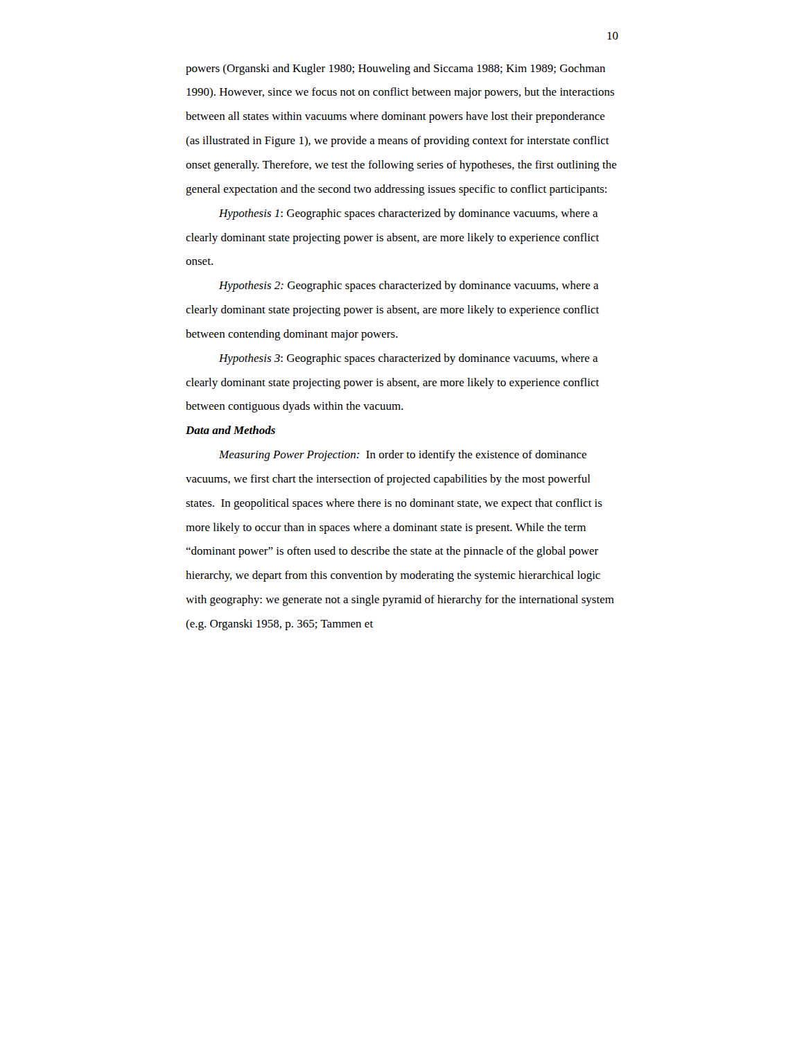10
powers (Organski and Kugler 1980; Houweling and Siccama 1988; Kim 1989; Gochman 1990). However, since we focus not on conflict between major powers, but the interactions between all states within vacuums where dominant powers have lost their preponderance (as illustrated in Figure 1), we provide a means of providing context for interstate conflict onset generally. Therefore, we test the following series of hypotheses, the first outlining the general expectation and the second two addressing issues specific to conflict participants:
Hypothesis 1: Geographic spaces characterized by dominance vacuums, where a clearly dominant state projecting power is absent, are more likely to experience conflict onset.
Hypothesis 2: Geographic spaces characterized by dominance vacuums, where a clearly dominant state projecting power is absent, are more likely to experience conflict between contending dominant major powers.
Hypothesis 3: Geographic spaces characterized by dominance vacuums, where a clearly dominant state projecting power is absent, are more likely to experience conflict between contiguous dyads within the vacuum.
Data and Methods
Measuring Power Projection: In order to identify the existence of dominance vacuums, we first chart the intersection of projected capabilities by the most powerful states. In geopolitical spaces where there is no dominant state, we expect that conflict is more likely to occur than in spaces where a dominant state is present. While the term “dominant power” is often used to describe the state at the pinnacle of the global power hierarchy, we depart from this convention by moderating the systemic hierarchical logic with geography: we generate not a single pyramid of hierarchy for the international system (e.g. Organski 1958, p. 365; Tammen et